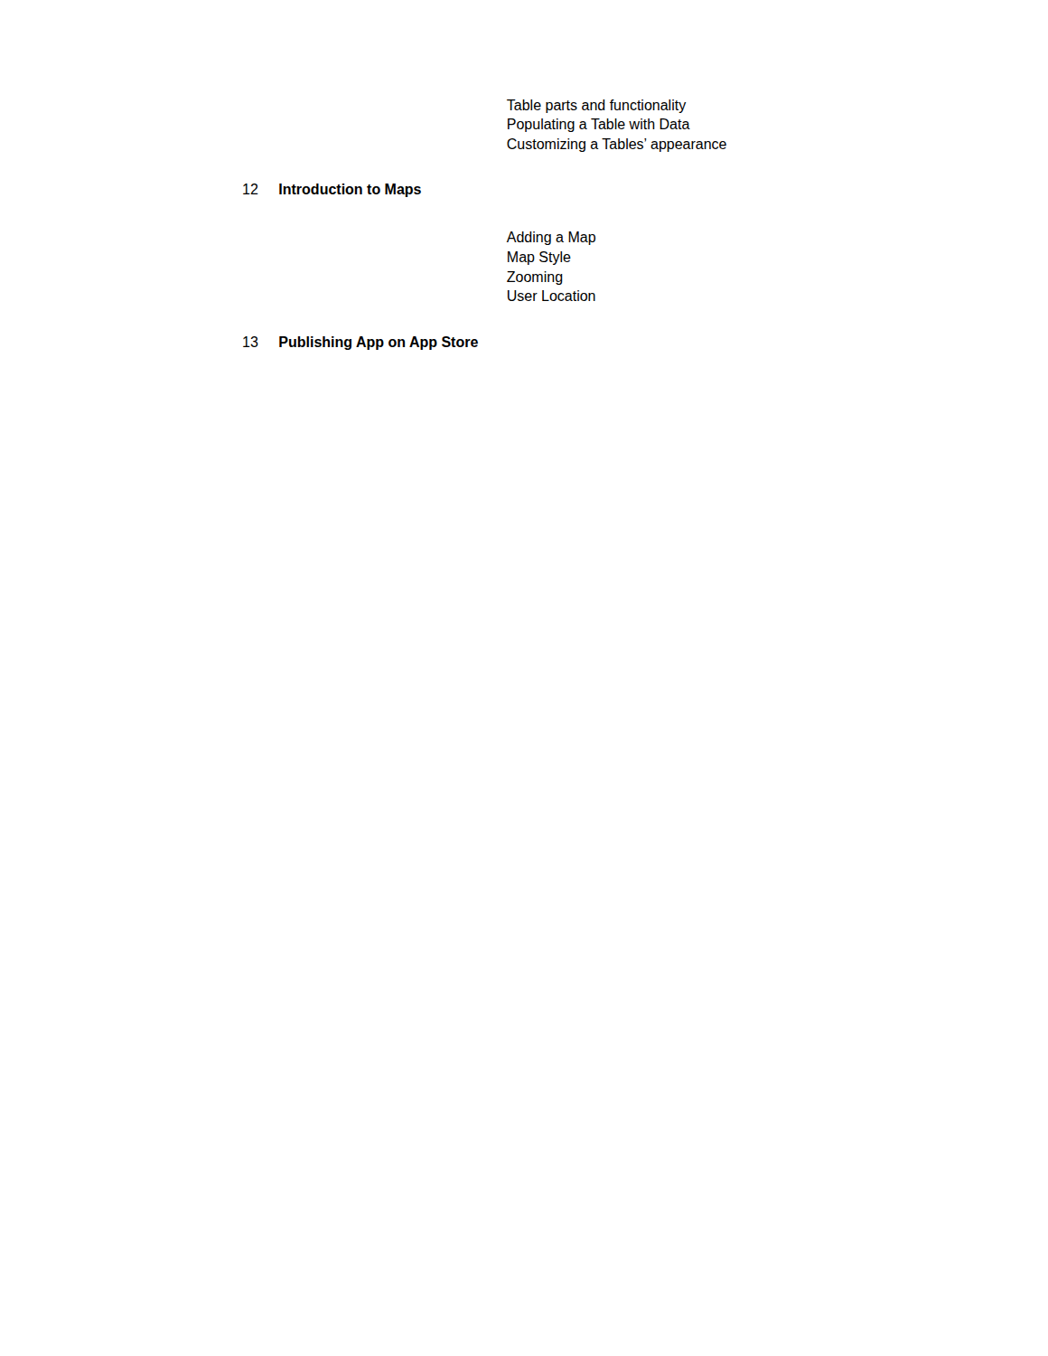Table parts and functionality
Populating a Table with Data
Customizing a Tables’ appearance
12
Introduction to Maps
Adding a Map
Map Style
Zooming
User Location
13
Publishing App on App Store